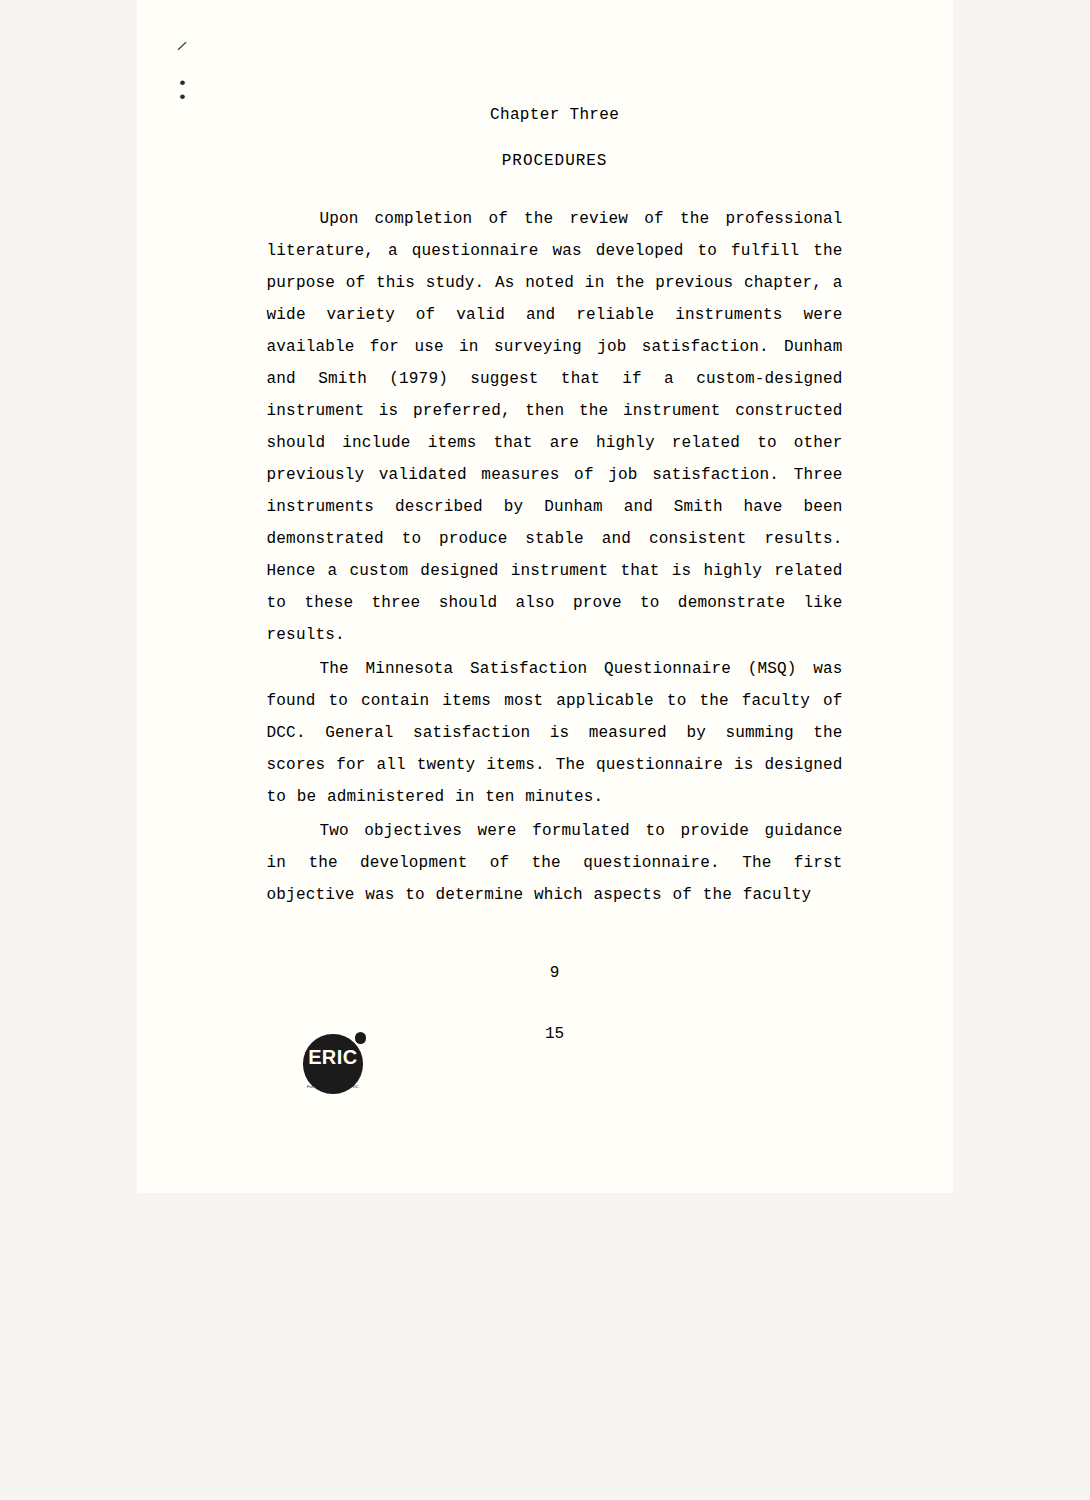⁄ •
•
Chapter Three
PROCEDURES
Upon completion of the review of the professional literature, a questionnaire was developed to fulfill the purpose of this study. As noted in the previous chapter, a wide variety of valid and reliable instruments were available for use in surveying job satisfaction. Dunham and Smith (1979) suggest that if a custom-designed instrument is preferred, then the instrument constructed should include items that are highly related to other previously validated measures of job satisfaction. Three instruments described by Dunham and Smith have been demonstrated to produce stable and consistent results. Hence a custom designed instrument that is highly related to these three should also prove to demonstrate like results.
The Minnesota Satisfaction Questionnaire (MSQ) was found to contain items most applicable to the faculty of DCC. General satisfaction is measured by summing the scores for all twenty items. The questionnaire is designed to be administered in ten minutes.
Two objectives were formulated to provide guidance in the development of the questionnaire. The first objective was to determine which aspects of the faculty
9
15
ERIC
Full Text Provided by ERIC